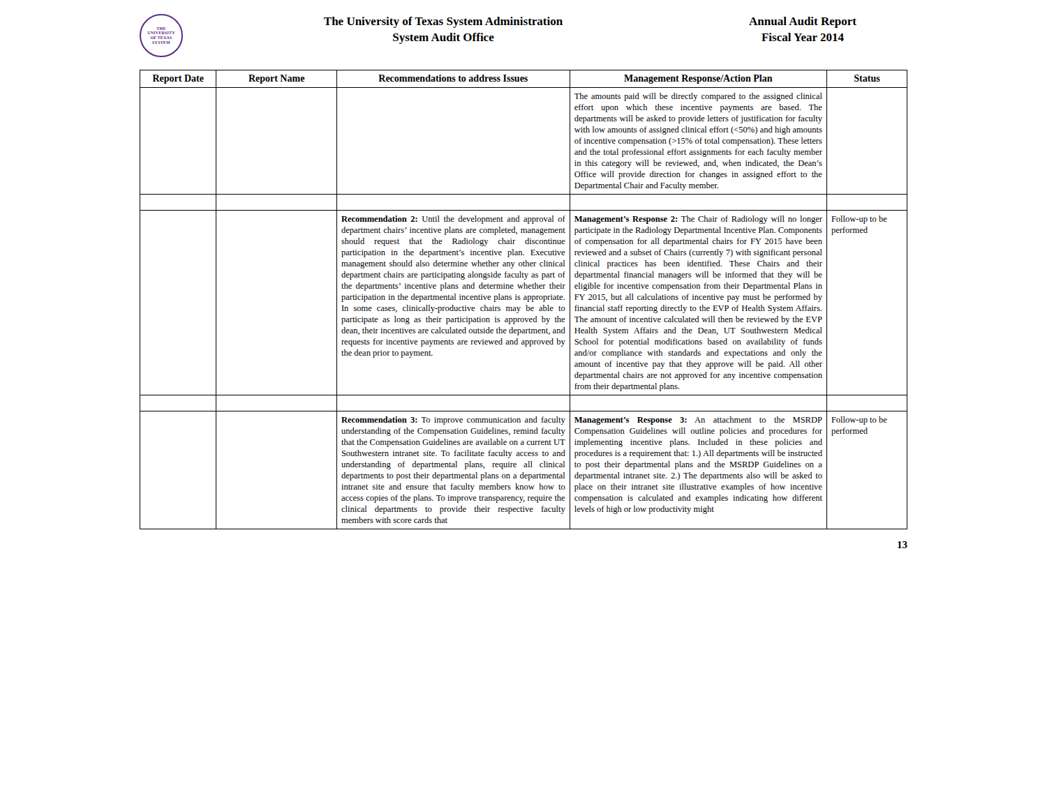THE
UNIVERSITY
OF TEXAS
SYSTEM
The University of Texas System Administration
System Audit Office
Annual Audit Report
Fiscal Year 2014
| Report Date | Report Name | Recommendations to address Issues | Management Response/Action Plan | Status |
| --- | --- | --- | --- | --- |
| | | | The amounts paid will be directly compared to the assigned clinical effort upon which these incentive payments are based. The departments will be asked to provide letters of justification for faculty with low amounts of assigned clinical effort (<50%) and high amounts of incentive compensation (>15% of total compensation). These letters and the total professional effort assignments for each faculty member in this category will be reviewed, and, when indicated, the Dean’s Office will provide direction for changes in assigned effort to the Departmental Chair and Faculty member. | |
| | | Recommendation 2: Until the development and approval of department chairs’ incentive plans are completed, management should request that the Radiology chair discontinue participation in the department’s incentive plan. Executive management should also determine whether any other clinical department chairs are participating alongside faculty as part of the departments’ incentive plans and determine whether their participation in the departmental incentive plans is appropriate. In some cases, clinically-productive chairs may be able to participate as long as their participation is approved by the dean, their incentives are calculated outside the department, and requests for incentive payments are reviewed and approved by the dean prior to payment. | Management’s Response 2: The Chair of Radiology will no longer participate in the Radiology Departmental Incentive Plan. Components of compensation for all departmental chairs for FY 2015 have been reviewed and a subset of Chairs (currently 7) with significant personal clinical practices has been identified. These Chairs and their departmental financial managers will be informed that they will be eligible for incentive compensation from their Departmental Plans in FY 2015, but all calculations of incentive pay must be performed by financial staff reporting directly to the EVP of Health System Affairs. The amount of incentive calculated will then be reviewed by the EVP Health System Affairs and the Dean, UT Southwestern Medical School for potential modifications based on availability of funds and/or compliance with standards and expectations and only the amount of incentive pay that they approve will be paid. All other departmental chairs are not approved for any incentive compensation from their departmental plans. | Follow-up to be performed |
| | | Recommendation 3: To improve communication and faculty understanding of the Compensation Guidelines, remind faculty that the Compensation Guidelines are available on a current UT Southwestern intranet site. To facilitate faculty access to and understanding of departmental plans, require all clinical departments to post their departmental plans on a departmental intranet site and ensure that faculty members know how to access copies of the plans. To improve transparency, require the clinical departments to provide their respective faculty members with score cards that | Management’s Response 3: An attachment to the MSRDP Compensation Guidelines will outline policies and procedures for implementing incentive plans. Included in these policies and procedures is a requirement that: 1.) All departments will be instructed to post their departmental plans and the MSRDP Guidelines on a departmental intranet site. 2.) The departments also will be asked to place on their intranet site illustrative examples of how incentive compensation is calculated and examples indicating how different levels of high or low productivity might | Follow-up to be performed |
13